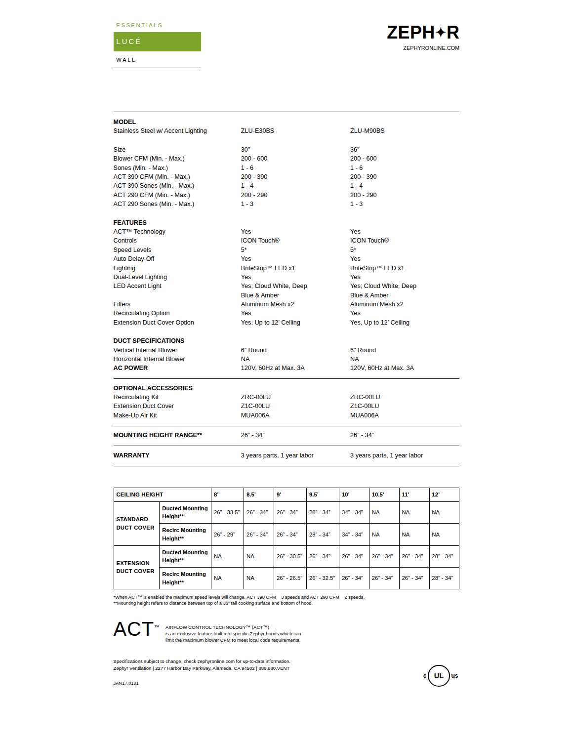ESSENTIALS
LUCÉ
WALL
ZEPH✦R
ZEPHYRONLINE.COM
| MODEL | | |
| Stainless Steel w/ Accent Lighting | ZLU-E30BS | ZLU-M90BS |
| Size | 30” | 36” |
| Blower CFM (Min. - Max.) | 200 - 600 | 200 - 600 |
| Sones (Min. - Max.) | 1 - 6 | 1 - 6 |
| ACT 390 CFM (Min. - Max.) | 200 - 390 | 200 - 390 |
| ACT 390 Sones (Min. - Max.) | 1 - 4 | 1 - 4 |
| ACT 290 CFM (Min. - Max.) | 200 - 290 | 200 - 290 |
| ACT 290 Sones (Min. - Max.) | 1 - 3 | 1 - 3 |
| FEATURES | | |
| ACT™ Technology | Yes | Yes |
| Controls | ICON Touch® | ICON Touch® |
| Speed Levels | 5* | 5* |
| Auto Delay-Off | Yes | Yes |
| Lighting | BriteStrip™ LED x1 | BriteStrip™ LED x1 |
| Dual-Level Lighting | Yes | Yes |
| LED Accent Light | Yes; Cloud White, Deep Blue & Amber | Yes; Cloud White, Deep Blue & Amber |
| Filters | Aluminum Mesh x2 | Aluminum Mesh x2 |
| Recirculating Option | Yes | Yes |
| Extension Duct Cover Option | Yes, Up to 12’ Ceiling | Yes, Up to 12’ Ceiling |
| DUCT SPECIFICATIONS | | |
| Vertical Internal Blower | 6” Round | 6” Round |
| Horizontal Internal Blower | NA | NA |
| AC POWER | 120V, 60Hz at Max. 3A | 120V, 60Hz at Max. 3A |
| OPTIONAL ACCESSORIES | | |
| Recirculating Kit | ZRC-00LU | ZRC-00LU |
| Extension Duct Cover | Z1C-00LU | Z1C-00LU |
| Make-Up Air Kit | MUA006A | MUA006A |
| MOUNTING HEIGHT RANGE** | 26” - 34” | 26” - 34” |
| WARRANTY | 3 years parts, 1 year labor | 3 years parts, 1 year labor |
| CEILING HEIGHT | 8’ | 8.5’ | 9’ | 9.5’ | 10’ | 10.5’ | 11’ | 12’ |
| --- | --- | --- | --- | --- | --- | --- | --- | --- |
| STANDARD DUCT COVER | Ducted Mounting Height** | 26” - 33.5” | 26” - 34” | 26” - 34” | 28” - 34” | 34” - 34” | NA | NA | NA |
| Recirc Mounting Height** | 26” - 29” | 26” - 34” | 26” - 34” | 28” - 34” | 34” - 34” | NA | NA | NA |
| EXTENSION DUCT COVER | Ducted Mounting Height** | NA | NA | 26” - 30.5” | 26” - 34” | 26” - 34” | 26” - 34” | 26” - 34” | 28” - 34” |
| Recirc Mounting Height** | NA | NA | 26” - 26.5” | 26” - 32.5” | 26” - 34” | 26” - 34” | 26” - 34” | 28” - 34” |
*When ACT™ is enabled the maximum speed levels will change. ACT 390 CFM = 3 speeds and ACT 290 CFM = 2 speeds.
**Mounting height refers to distance between top of a 36” tall cooking surface and bottom of hood.
ACT™
AIRFLOW CONTROL TECHNOLOGY™ (ACT™)
is an exclusive feature built into specific Zephyr hoods which can
limit the maximum blower CFM to meet local code requirements.
Specifications subject to change, check zephyronline.com for up-to-date information.
Zephyr Ventilation | 2277 Harbor Bay Parkway, Alameda, CA 94502 | 888.880.VENT
JAN17.0101
cUL us